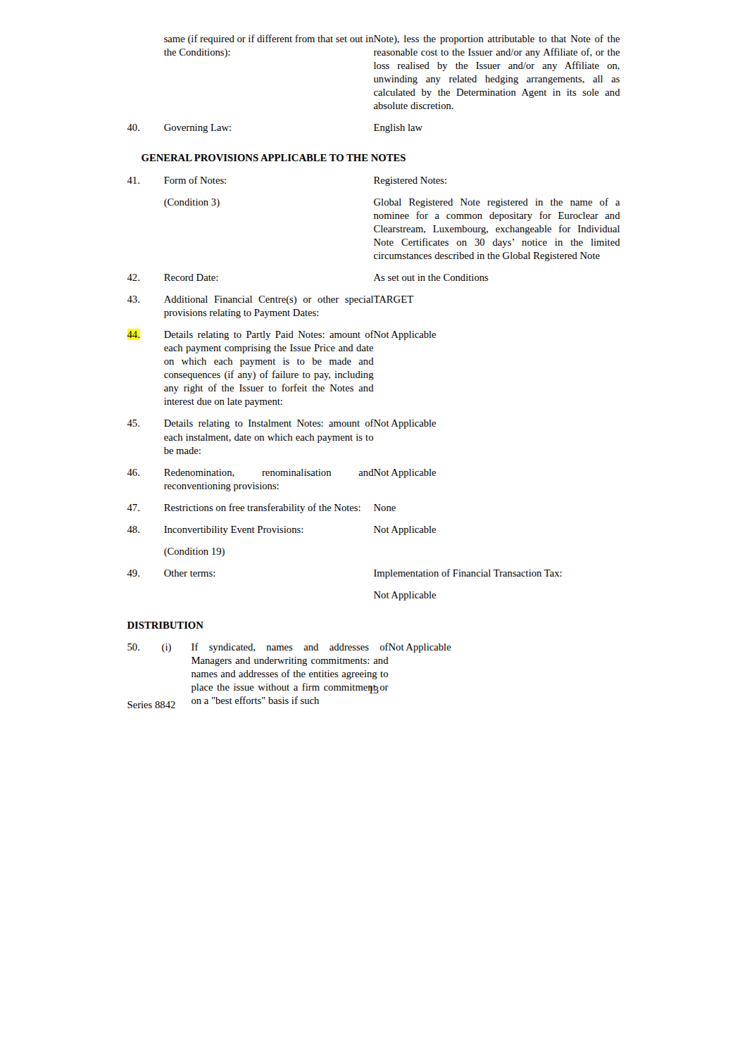| | same (if required or if different from that set out in the Conditions): | Note), less the proportion attributable to that Note of the reasonable cost to the Issuer and/or any Affiliate of, or the loss realised by the Issuer and/or any Affiliate on, unwinding any related hedging arrangements, all as calculated by the Determination Agent in its sole and absolute discretion. |
| 40. | Governing Law: | English law |
GENERAL PROVISIONS APPLICABLE TO THE NOTES
| 41. | Form of Notes: | Registered Notes: |
| | (Condition 3) | Global Registered Note registered in the name of a nominee for a common depositary for Euroclear and Clearstream, Luxembourg, exchangeable for Individual Note Certificates on 30 days’ notice in the limited circumstances described in the Global Registered Note |
| 42. | Record Date: | As set out in the Conditions |
| 43. | Additional Financial Centre(s) or other special provisions relating to Payment Dates: | TARGET |
| 44. | Details relating to Partly Paid Notes: amount of each payment comprising the Issue Price and date on which each payment is to be made and consequences (if any) of failure to pay, including any right of the Issuer to forfeit the Notes and interest due on late payment: | Not Applicable |
| 45. | Details relating to Instalment Notes: amount of each instalment, date on which each payment is to be made: | Not Applicable |
| 46. | Redenomination, renominalisation and reconventioning provisions: | Not Applicable |
| 47. | Restrictions on free transferability of the Notes: | None |
| 48. | Inconvertibility Event Provisions: | Not Applicable |
| | (Condition 19) | |
| 49. | Other terms: | Implementation of Financial Transaction Tax: |
| | | Not Applicable |
DISTRIBUTION
| 50. | (i) | If syndicated, names and addresses of Managers and underwriting commitments: and names and addresses of the entities agreeing to place the issue without a firm commitment or on a "best efforts" basis if such | Not Applicable |
13
Series 8842